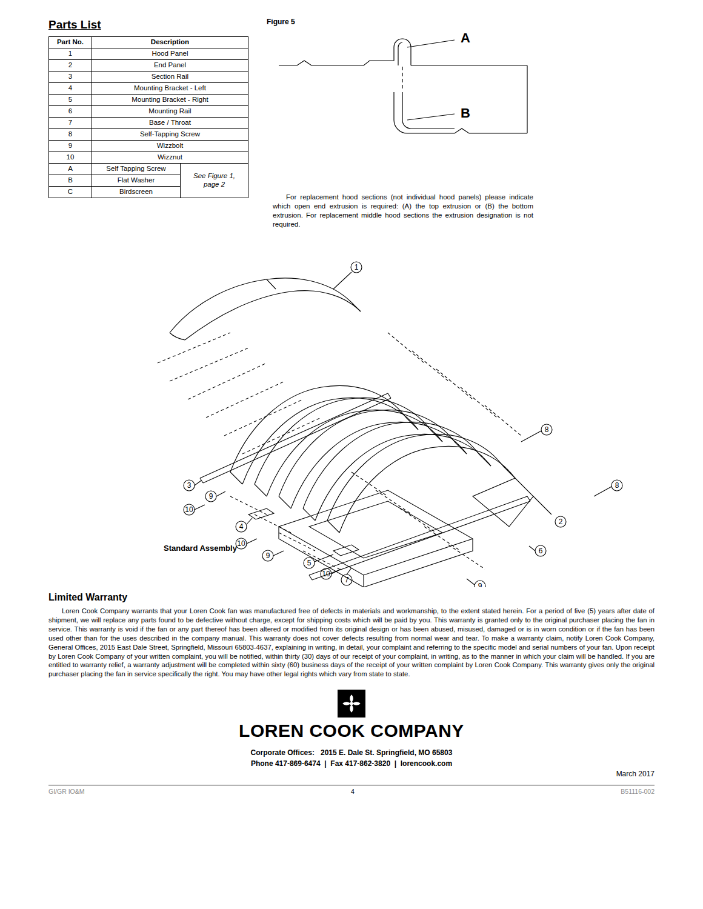Parts List
| Part No. | Description |
| --- | --- |
| 1 | Hood Panel |
| 2 | End Panel |
| 3 | Section Rail |
| 4 | Mounting Bracket - Left |
| 5 | Mounting Bracket - Right |
| 6 | Mounting Rail |
| 7 | Base / Throat |
| 8 | Self-Tapping Screw |
| 9 | Wizzbolt |
| 10 | Wizznut |
| A | Self Tapping Screw | See Figure 1 , page 2 |
| B | Flat Washer |
| C | Birdscreen |
Figure 5
A B
For replacement hood sections (not individual hood panels) please indicate which open end extrusion is required: (A) the top extrusion or (B) the bottom extrusion. For replacement middle hood sections the extrusion designation is not required.
1 2 3 6 7 4 5 9 10 10 9 10 9 8 8 Standard Assembly
Limited Warranty
Loren Cook Company warrants that your Loren Cook fan was manufactured free of defects in materials and workmanship, to the extent stated herein. For a period of five (5) years after date of shipment, we will replace any parts found to be defective without charge, except for shipping costs which will be paid by you. This warranty is granted only to the original purchaser placing the fan in service. This warranty is void if the fan or any part thereof has been altered or modified from its original design or has been abused, misused, damaged or is in worn condition or if the fan has been used other than for the uses described in the company manual. This warranty does not cover defects resulting from normal wear and tear. To make a warranty claim, notify Loren Cook Company, General Offices, 2015 East Dale Street, Springfield, Missouri 65803-4637, explaining in writing, in detail, your complaint and referring to the specific model and serial numbers of your fan. Upon receipt by Loren Cook Company of your written complaint, you will be notified, within thirty (30) days of our receipt of your complaint, in writing, as to the manner in which your claim will be handled. If you are entitled to warranty relief, a warranty adjustment will be completed within sixty (60) business days of the receipt of your written complaint by Loren Cook Company. This warranty gives only the original purchaser placing the fan in service specifically the right. You may have other legal rights which vary from state to state.
LOREN COOK COMPANY
Corporate Offices: 2015 E. Dale St. Springfield, MO 65803
Phone 417-869-6474 | Fax 417-862-3820 | lorencook.com
March 2017
GI/GR IO&M
4
B51116-002